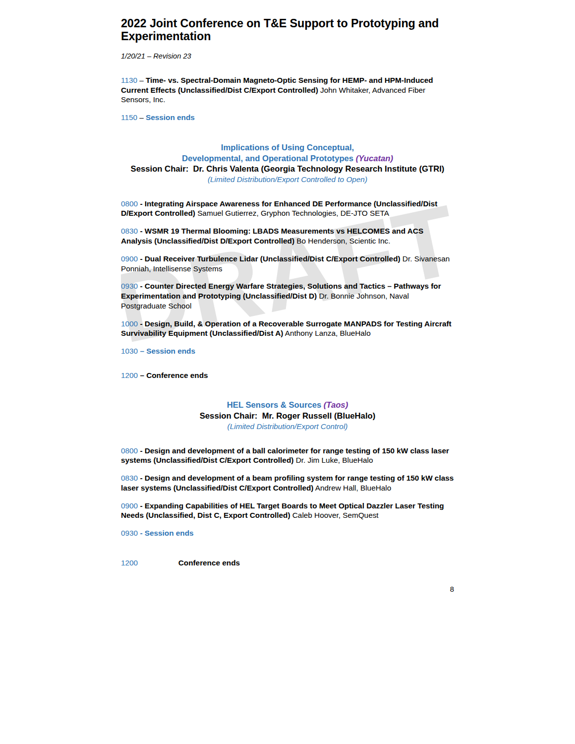DRAFT
2022 Joint Conference on T&E Support to Prototyping and Experimentation
1/20/21 – Revision 23
1130 – Time- vs. Spectral-Domain Magneto-Optic Sensing for HEMP- and HPM-Induced Current Effects (Unclassified/Dist C/Export Controlled) John Whitaker, Advanced Fiber Sensors, Inc.
1150 – Session ends
Implications of Using Conceptual,
Developmental, and Operational Prototypes (Yucatan)
Session Chair: Dr. Chris Valenta (Georgia Technology Research Institute (GTRI)
(Limited Distribution/Export Controlled to Open)
0800 - Integrating Airspace Awareness for Enhanced DE Performance (Unclassified/Dist D/Export Controlled) Samuel Gutierrez, Gryphon Technologies, DE-JTO SETA
0830 - WSMR 19 Thermal Blooming: LBADS Measurements vs HELCOMES and ACS Analysis (Unclassified/Dist D/Export Controlled) Bo Henderson, Scientic Inc.
0900 - Dual Receiver Turbulence Lidar (Unclassified/Dist C/Export Controlled) Dr. Sivanesan Ponniah, Intellisense Systems
0930 - Counter Directed Energy Warfare Strategies, Solutions and Tactics – Pathways for Experimentation and Prototyping (Unclassified/Dist D) Dr. Bonnie Johnson, Naval Postgraduate School
1000 - Design, Build, & Operation of a Recoverable Surrogate MANPADS for Testing Aircraft Survivability Equipment (Unclassified/Dist A) Anthony Lanza, BlueHalo
1030 – Session ends
1200 – Conference ends
HEL Sensors & Sources (Taos)
Session Chair: Mr. Roger Russell (BlueHalo)
(Limited Distribution/Export Control)
0800 - Design and development of a ball calorimeter for range testing of 150 kW class laser systems (Unclassified/Dist C/Export Controlled) Dr. Jim Luke, BlueHalo
0830 - Design and development of a beam profiling system for range testing of 150 kW class laser systems (Unclassified/Dist C/Export Controlled) Andrew Hall, BlueHalo
0900 - Expanding Capabilities of HEL Target Boards to Meet Optical Dazzler Laser Testing Needs (Unclassified, Dist C, Export Controlled) Caleb Hoover, SemQuest
0930 - Session ends
1200 Conference ends
8